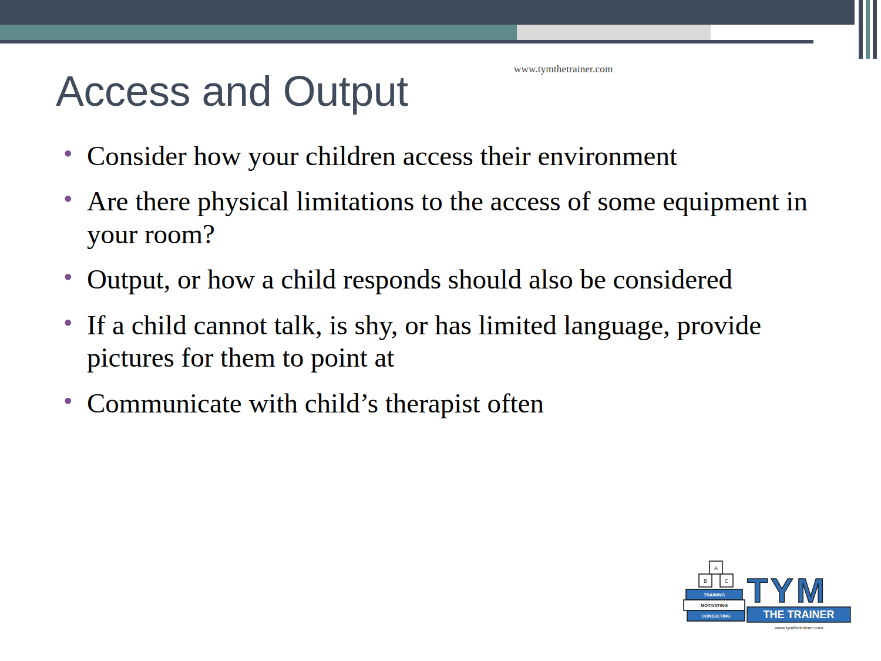www.tymthetrainer.com
Access and Output
Consider how your children access their environment
Are there physical limitations to the access of some equipment in your room?
Output, or how a child responds should also be considered
If a child cannot talk, is shy, or has limited language, provide pictures for them to point at
Communicate with child’s therapist often
A B C TRAINING CONSULTING MOTIVATING T Y M THE TRAINER www.tymthetrainer.com